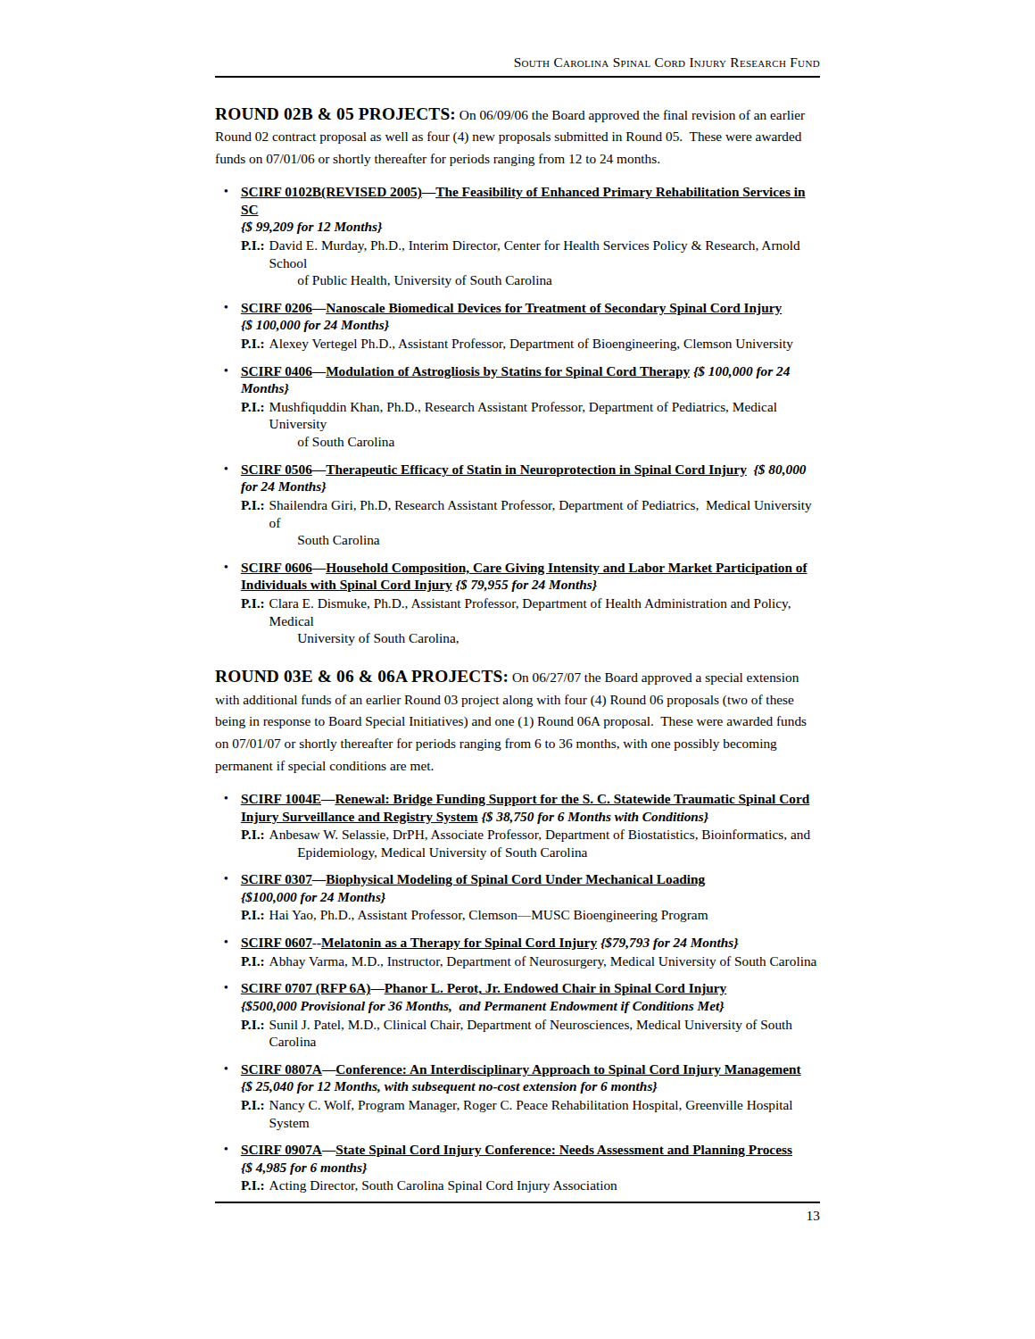South Carolina Spinal Cord Injury Research Fund
ROUND 02B & 05 PROJECTS: On 06/09/06 the Board approved the final revision of an earlier Round 02 contract proposal as well as four (4) new proposals submitted in Round 05. These were awarded funds on 07/01/06 or shortly thereafter for periods ranging from 12 to 24 months.
SCIRF 0102B(REVISED 2005)—The Feasibility of Enhanced Primary Rehabilitation Services in SC
{$ 99,209 for 12 Months} P.I.: David E. Murday, Ph.D., Interim Director, Center for Health Services Policy & Research, Arnold Schoolof Public Health, University of South Carolina
SCIRF 0206—Nanoscale Biomedical Devices for Treatment of Secondary Spinal Cord Injury
{$ 100,000 for 24 Months} P.I.: Alexey Vertegel Ph.D., Assistant Professor, Department of Bioengineering, Clemson University
SCIRF 0406—Modulation of Astrogliosis by Statins for Spinal Cord Therapy {$ 100,000 for 24 Months} P.I.: Mushfiquddin Khan, Ph.D., Research Assistant Professor, Department of Pediatrics, Medical Universityof South Carolina
SCIRF 0506—Therapeutic Efficacy of Statin in Neuroprotection in Spinal Cord Injury {$ 80,000 for 24 Months} P.I.: Shailendra Giri, Ph.D, Research Assistant Professor, Department of Pediatrics, Medical University ofSouth Carolina
SCIRF 0606—Household Composition, Care Giving Intensity and Labor Market Participation of Individuals with Spinal Cord Injury {$ 79,955 for 24 Months} P.I.: Clara E. Dismuke, Ph.D., Assistant Professor, Department of Health Administration and Policy, MedicalUniversity of South Carolina,
ROUND 03E & 06 & 06A PROJECTS: On 06/27/07 the Board approved a special extension with additional funds of an earlier Round 03 project along with four (4) Round 06 proposals (two of these being in response to Board Special Initiatives) and one (1) Round 06A proposal. These were awarded funds on 07/01/07 or shortly thereafter for periods ranging from 6 to 36 months, with one possibly becoming permanent if special conditions are met.
SCIRF 1004E—Renewal: Bridge Funding Support for the S. C. Statewide Traumatic Spinal Cord Injury Surveillance and Registry System {$ 38,750 for 6 Months with Conditions} P.I.: Anbesaw W. Selassie, DrPH, Associate Professor, Department of Biostatistics, Bioinformatics, andEpidemiology, Medical University of South Carolina
SCIRF 0307—Biophysical Modeling of Spinal Cord Under Mechanical Loading
{$100,000 for 24 Months} P.I.: Hai Yao, Ph.D., Assistant Professor, Clemson—MUSC Bioengineering Program
SCIRF 0607--Melatonin as a Therapy for Spinal Cord Injury {$79,793 for 24 Months} P.I.: Abhay Varma, M.D., Instructor, Department of Neurosurgery, Medical University of South Carolina
SCIRF 0707 (RFP 6A)—Phanor L. Perot, Jr. Endowed Chair in Spinal Cord Injury
{$500,000 Provisional for 36 Months, and Permanent Endowment if Conditions Met} P.I.: Sunil J. Patel, M.D., Clinical Chair, Department of Neurosciences, Medical University of South Carolina
SCIRF 0807A—Conference: An Interdisciplinary Approach to Spinal Cord Injury Management
{$ 25,040 for 12 Months, with subsequent no-cost extension for 6 months} P.I.: Nancy C. Wolf, Program Manager, Roger C. Peace Rehabilitation Hospital, Greenville Hospital System
SCIRF 0907A—State Spinal Cord Injury Conference: Needs Assessment and Planning Process
{$ 4,985 for 6 months} P.I.: Acting Director, South Carolina Spinal Cord Injury Association
13